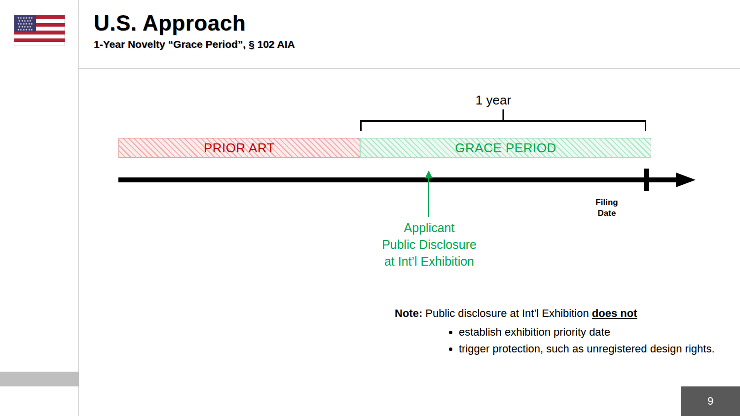★★★★★★
★★★★★
★★★★★★
★★★★★
★★★★★★
U.S. Approach
1-Year Novelty “Grace Period”, § 102 AIA
1 year
PRIOR ART
GRACE PERIOD
Filing
Date
Applicant
Public Disclosure
at Int’l Exhibition
Note: Public disclosure at Int’l Exhibition does not
establish exhibition priority date
trigger protection, such as unregistered design rights.
9